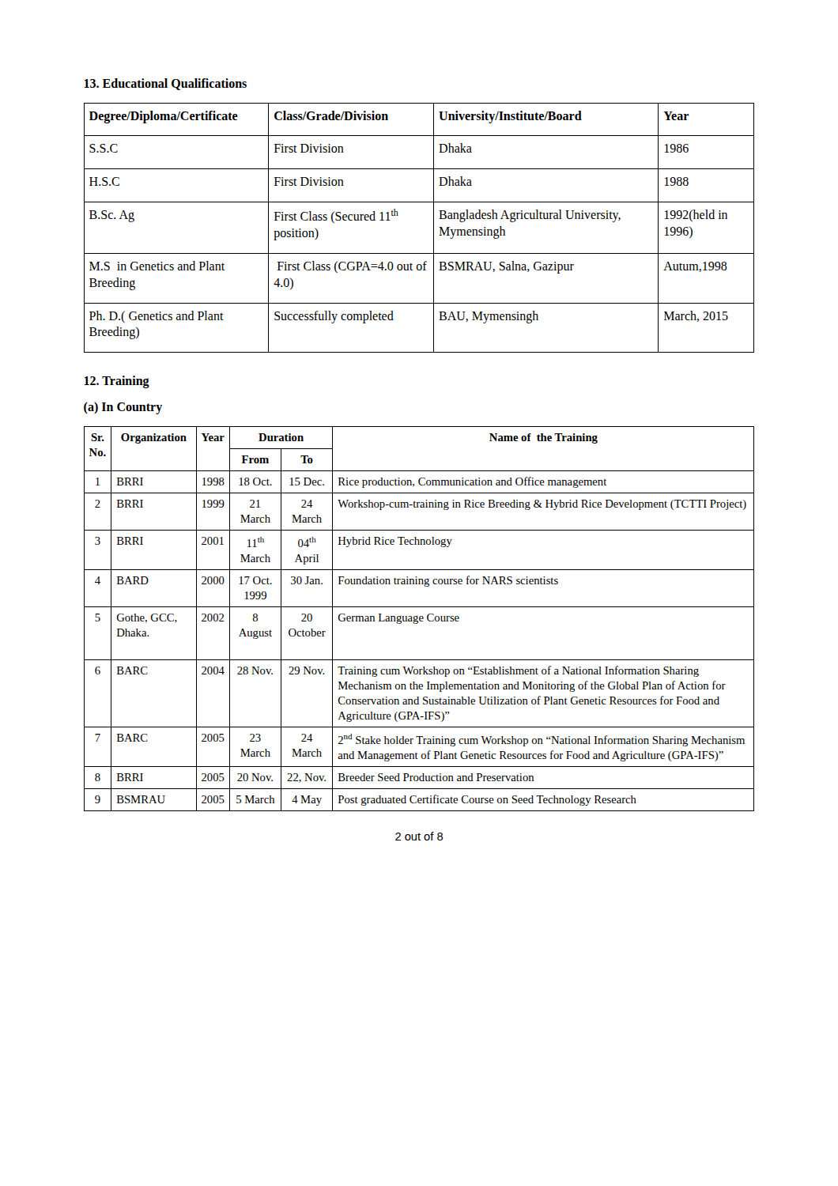13. Educational Qualifications
| Degree/Diploma/Certificate | Class/Grade/Division | University/Institute/Board | Year |
| --- | --- | --- | --- |
| S.S.C | First Division | Dhaka | 1986 |
| H.S.C | First Division | Dhaka | 1988 |
| B.Sc. Ag | First Class (Secured 11 th position) | Bangladesh Agricultural University, Mymensingh | 1992(held in 1996) |
| M.S in Genetics and Plant Breeding | First Class (CGPA=4.0 out of 4.0) | BSMRAU, Salna, Gazipur | Autum,1998 |
| Ph. D.( Genetics and Plant Breeding) | Successfully completed | BAU, Mymensingh | March, 2015 |
12. Training
(a) In Country
| Sr. No. | Organization | Year | Duration | Name of the Training |
| --- | --- | --- | --- | --- |
| From | To |
| 1 | BRRI | 1998 | 18 Oct. | 15 Dec. | Rice production, Communication and Office management |
| 2 | BRRI | 1999 | 21 March | 24 March | Workshop-cum-training in Rice Breeding & Hybrid Rice Development (TCTTI Project) |
| 3 | BRRI | 2001 | 11 th March | 04 th April | Hybrid Rice Technology |
| 4 | BARD | 2000 | 17 Oct. 1999 | 30 Jan. | Foundation training course for NARS scientists |
| 5 | Gothe, GCC, Dhaka. | 2002 | 8 August | 20 October | German Language Course |
| 6 | BARC | 2004 | 28 Nov. | 29 Nov. | Training cum Workshop on “Establishment of a National Information Sharing Mechanism on the Implementation and Monitoring of the Global Plan of Action for Conservation and Sustainable Utilization of Plant Genetic Resources for Food and Agriculture (GPA-IFS)” |
| 7 | BARC | 2005 | 23 March | 24 March | 2 nd Stake holder Training cum Workshop on “National Information Sharing Mechanism and Management of Plant Genetic Resources for Food and Agriculture (GPA-IFS)” |
| 8 | BRRI | 2005 | 20 Nov. | 22, Nov. | Breeder Seed Production and Preservation |
| 9 | BSMRAU | 2005 | 5 March | 4 May | Post graduated Certificate Course on Seed Technology Research |
2 out of 8